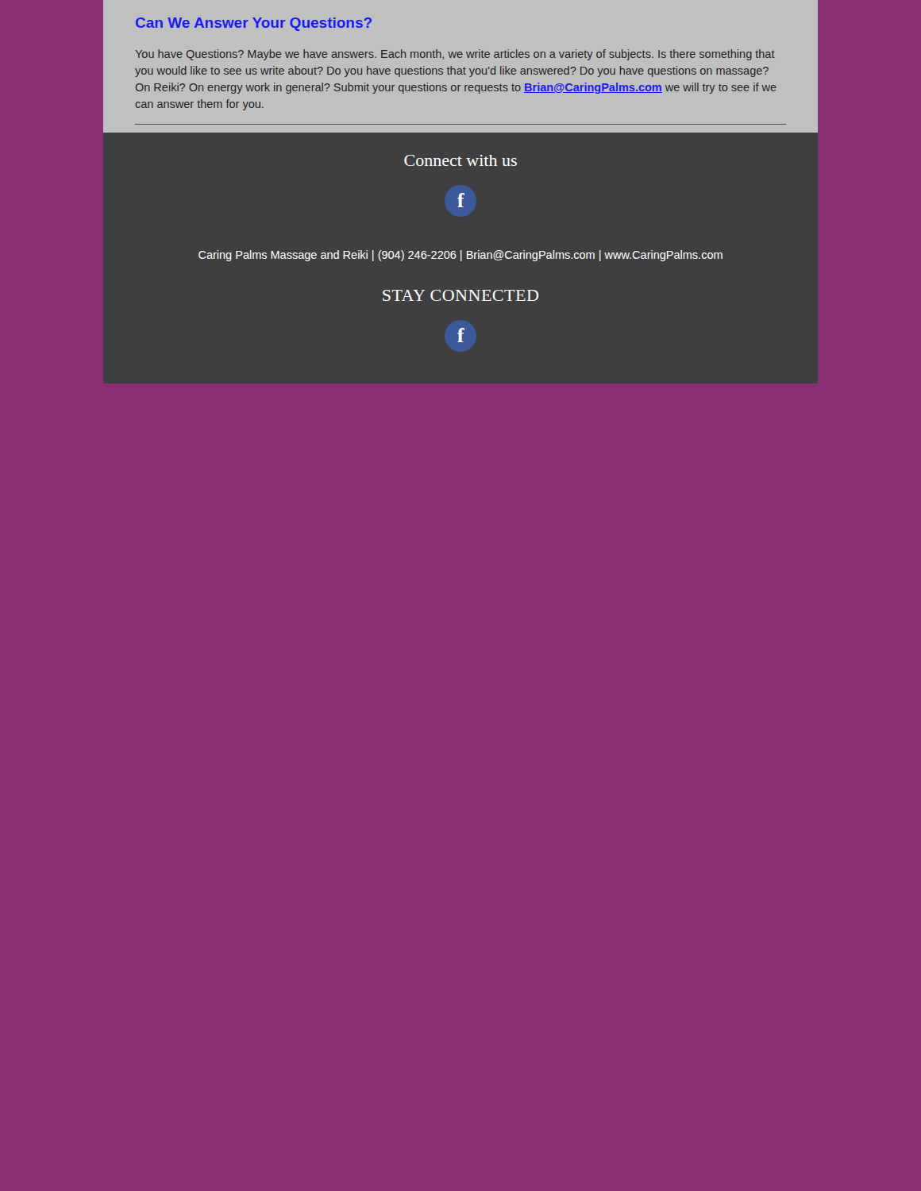Can We Answer Your Questions?
You have Questions? Maybe we have answers. Each month, we write articles on a variety of subjects. Is there something that you would like to see us write about? Do you have questions that you'd like answered? Do you have questions on massage? On Reiki? On energy work in general? Submit your questions or requests to Brian@CaringPalms.com we will try to see if we can answer them for you.
Connect with us
f
Caring Palms Massage and Reiki | (904) 246-2206 | Brian@CaringPalms.com | www.CaringPalms.com
STAY CONNECTED
f